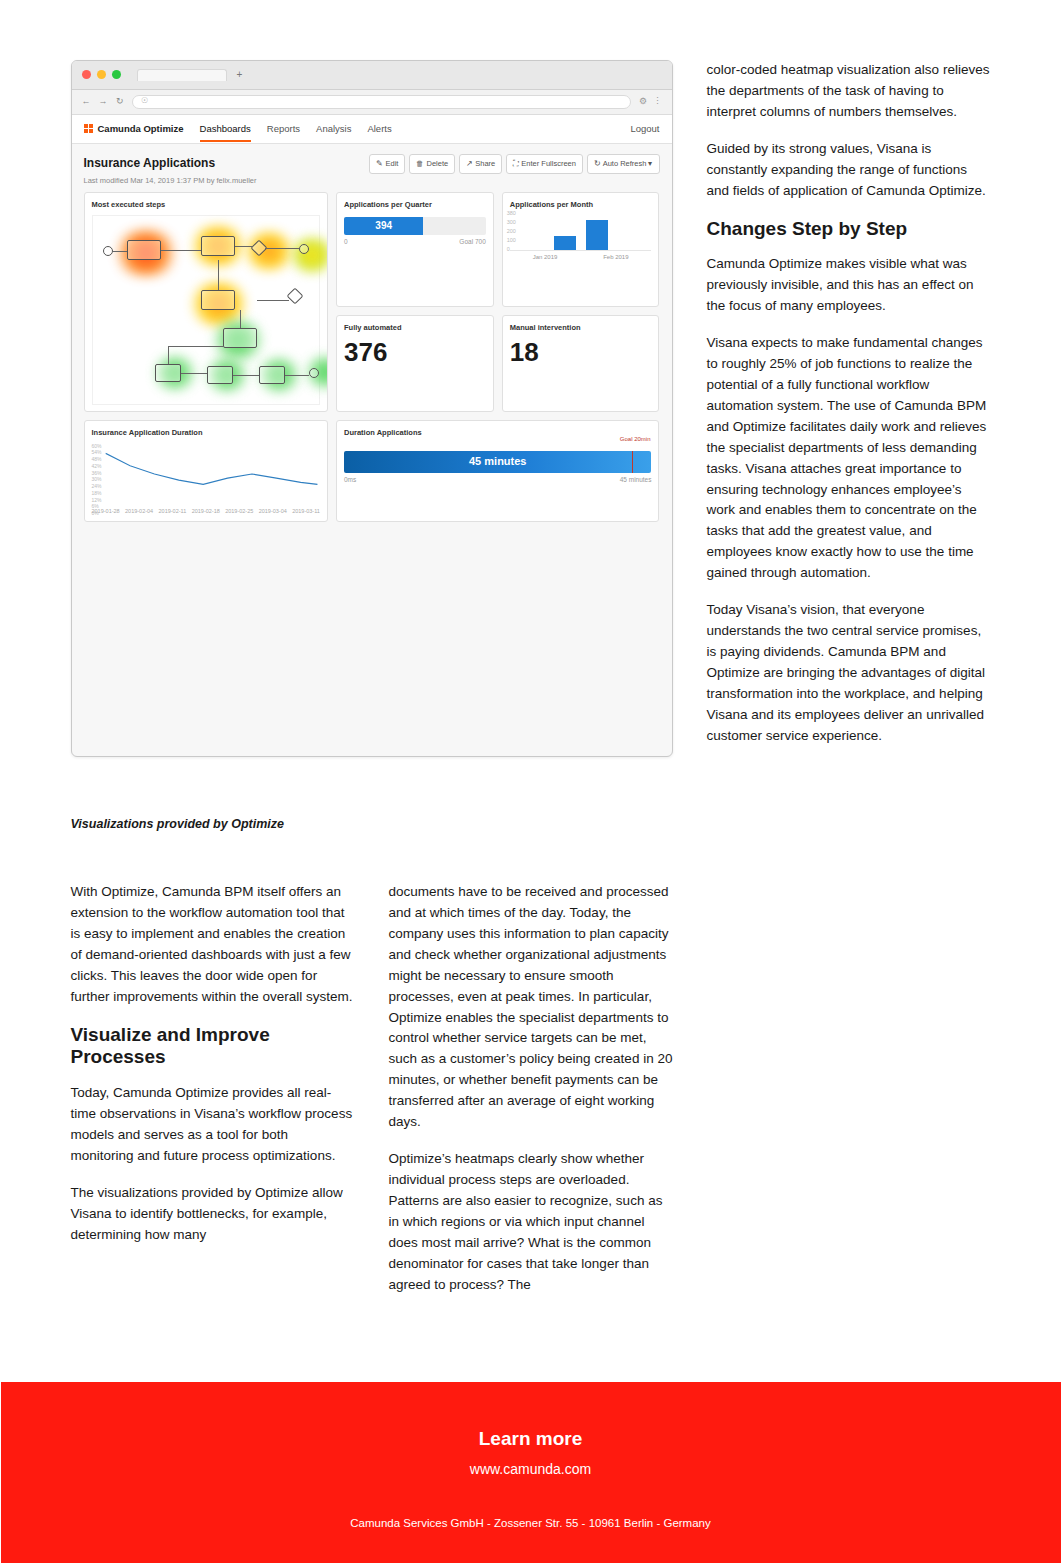+
←→↻
☉
⚙⋮
Camunda Optimize
Dashboards Reports Analysis Alerts Logout
Insurance Applications
Last modified Mar 14, 2019 1:37 PM by felix.mueller
✎ Edit 🗑 Delete ↗ Share ⛶ Enter Fullscreen ↻ Auto Refresh ▾
Most executed steps
Applications per Quarter
394
0 Goal 700
Applications per Month
380
300
200
100
0
Jan 2019 Feb 2019
Fully automated
376
Manual intervention
18
Insurance Application Duration
60%
54%
48%
42%
36%
30%
24%
18%
12%
6%
0%
2019-01-282019-02-042019-02-11 2019-02-182019-02-252019-03-042019-03-11
Duration Applications
Goal 20min
45 minutes
0ms 45 minutes
color-coded heatmap visualization also relieves the departments of the task of having to interpret columns of numbers themselves.
Guided by its strong values, Visana is constantly expanding the range of functions and fields of application of Camunda Optimize.
Changes Step by Step
Camunda Optimize makes visible what was previously invisible, and this has an effect on the focus of many employees.
Visana expects to make fundamental changes to roughly 25% of job functions to realize the potential of a fully functional workflow automation system. The use of Camunda BPM and Optimize facilitates daily work and relieves the specialist departments of less demanding tasks. Visana attaches great importance to ensuring technology enhances employee’s work and enables them to concentrate on the tasks that add the greatest value, and employees know exactly how to use the time gained through automation.
Today Visana’s vision, that everyone understands the two central service promises, is paying dividends. Camunda BPM and Optimize are bringing the advantages of digital transformation into the workplace, and helping Visana and its employees deliver an unrivalled customer service experience.
Visualizations provided by Optimize
With Optimize, Camunda BPM itself offers an extension to the workflow automation tool that is easy to implement and enables the creation of demand-oriented dashboards with just a few clicks. This leaves the door wide open for further improvements within the overall system.
Visualize and Improve Processes
Today, Camunda Optimize provides all real-time observations in Visana’s workflow process models and serves as a tool for both monitoring and future process optimizations.
The visualizations provided by Optimize allow Visana to identify bottlenecks, for example, determining how many
documents have to be received and processed and at which times of the day. Today, the company uses this information to plan capacity and check whether organizational adjustments might be necessary to ensure smooth processes, even at peak times. In particular, Optimize enables the specialist departments to control whether service targets can be met, such as a customer’s policy being created in 20 minutes, or whether benefit payments can be transferred after an average of eight working days.
Optimize’s heatmaps clearly show whether individual process steps are overloaded. Patterns are also easier to recognize, such as in which regions or via which input channel does most mail arrive? What is the common denominator for cases that take longer than agreed to process? The
Learn more
www.camunda.com
Camunda Services GmbH - Zossener Str. 55 - 10961 Berlin - Germany